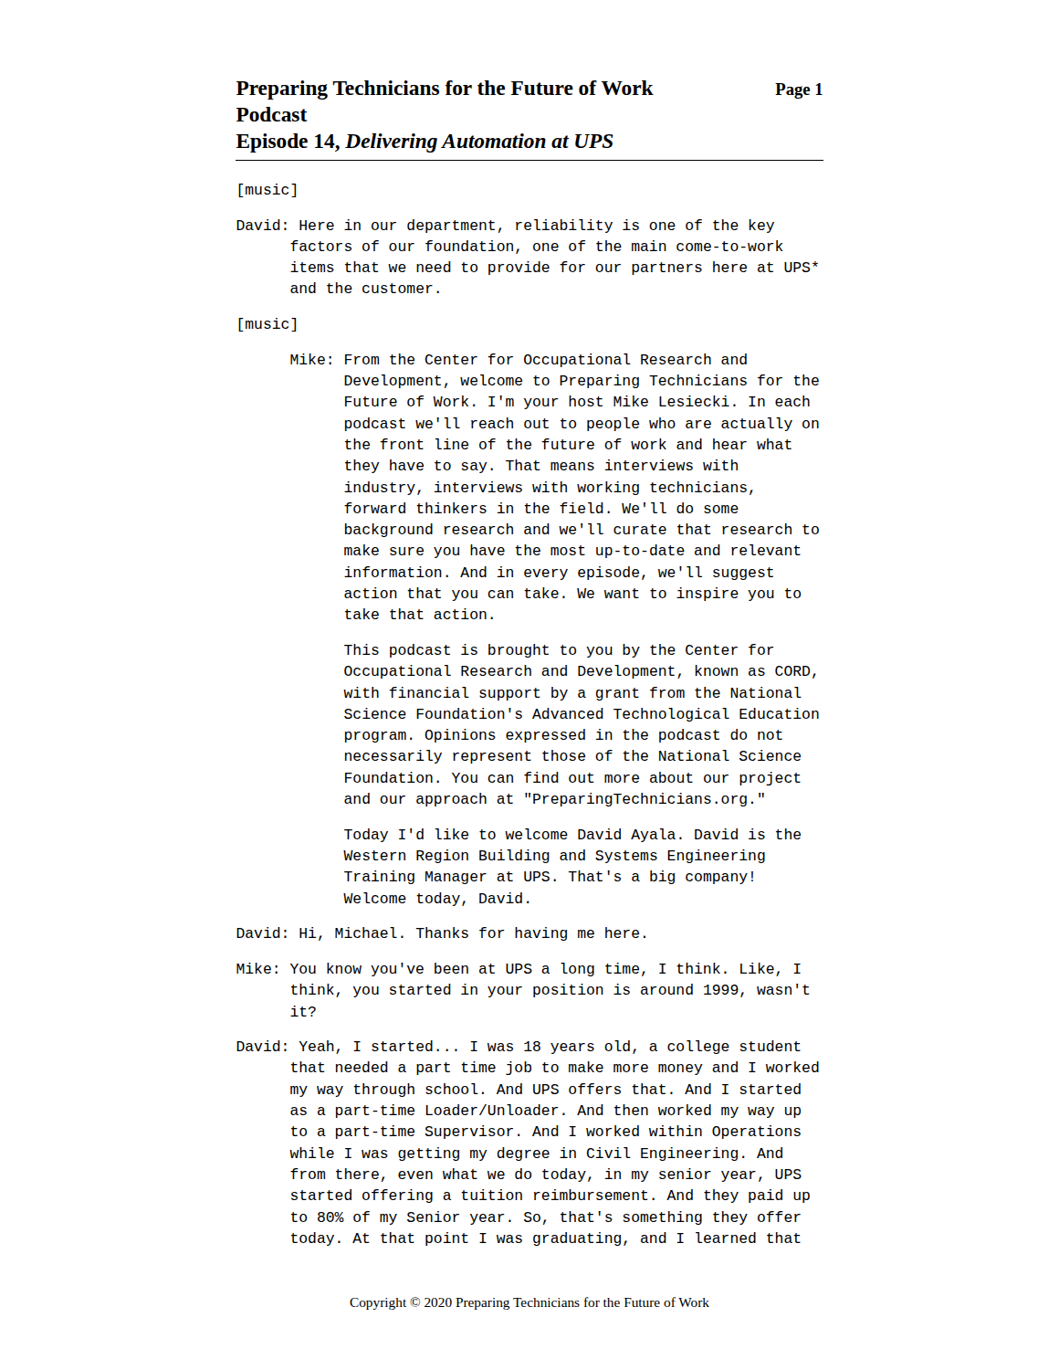Preparing Technicians for the Future of Work Podcast Episode 14, Delivering Automation at UPS
Page 1
[music]
David: Here in our department, reliability is one of the key factors of our foundation, one of the main come-to-work items that we need to provide for our partners here at UPS* and the customer.
[music]
Mike: From the Center for Occupational Research and Development, welcome to Preparing Technicians for the Future of Work. I'm your host Mike Lesiecki. In each podcast we'll reach out to people who are actually on the front line of the future of work and hear what they have to say. That means interviews with industry, interviews with working technicians, forward thinkers in the field. We'll do some background research and we'll curate that research to make sure you have the most up-to-date and relevant information. And in every episode, we'll suggest action that you can take. We want to inspire you to take that action.
This podcast is brought to you by the Center for Occupational Research and Development, known as CORD, with financial support by a grant from the National Science Foundation's Advanced Technological Education program. Opinions expressed in the podcast do not necessarily represent those of the National Science Foundation. You can find out more about our project and our approach at "PreparingTechnicians.org."
Today I'd like to welcome David Ayala. David is the Western Region Building and Systems Engineering Training Manager at UPS. That's a big company! Welcome today, David.
David: Hi, Michael. Thanks for having me here.
Mike: You know you've been at UPS a long time, I think. Like, I think, you started in your position is around 1999, wasn't it?
David: Yeah, I started... I was 18 years old, a college student that needed a part time job to make more money and I worked my way through school. And UPS offers that. And I started as a part-time Loader/Unloader. And then worked my way up to a part-time Supervisor. And I worked within Operations while I was getting my degree in Civil Engineering. And from there, even what we do today, in my senior year, UPS started offering a tuition reimbursement. And they paid up to 80% of my Senior year. So, that's something they offer today. At that point I was graduating, and I learned that
Copyright © 2020 Preparing Technicians for the Future of Work